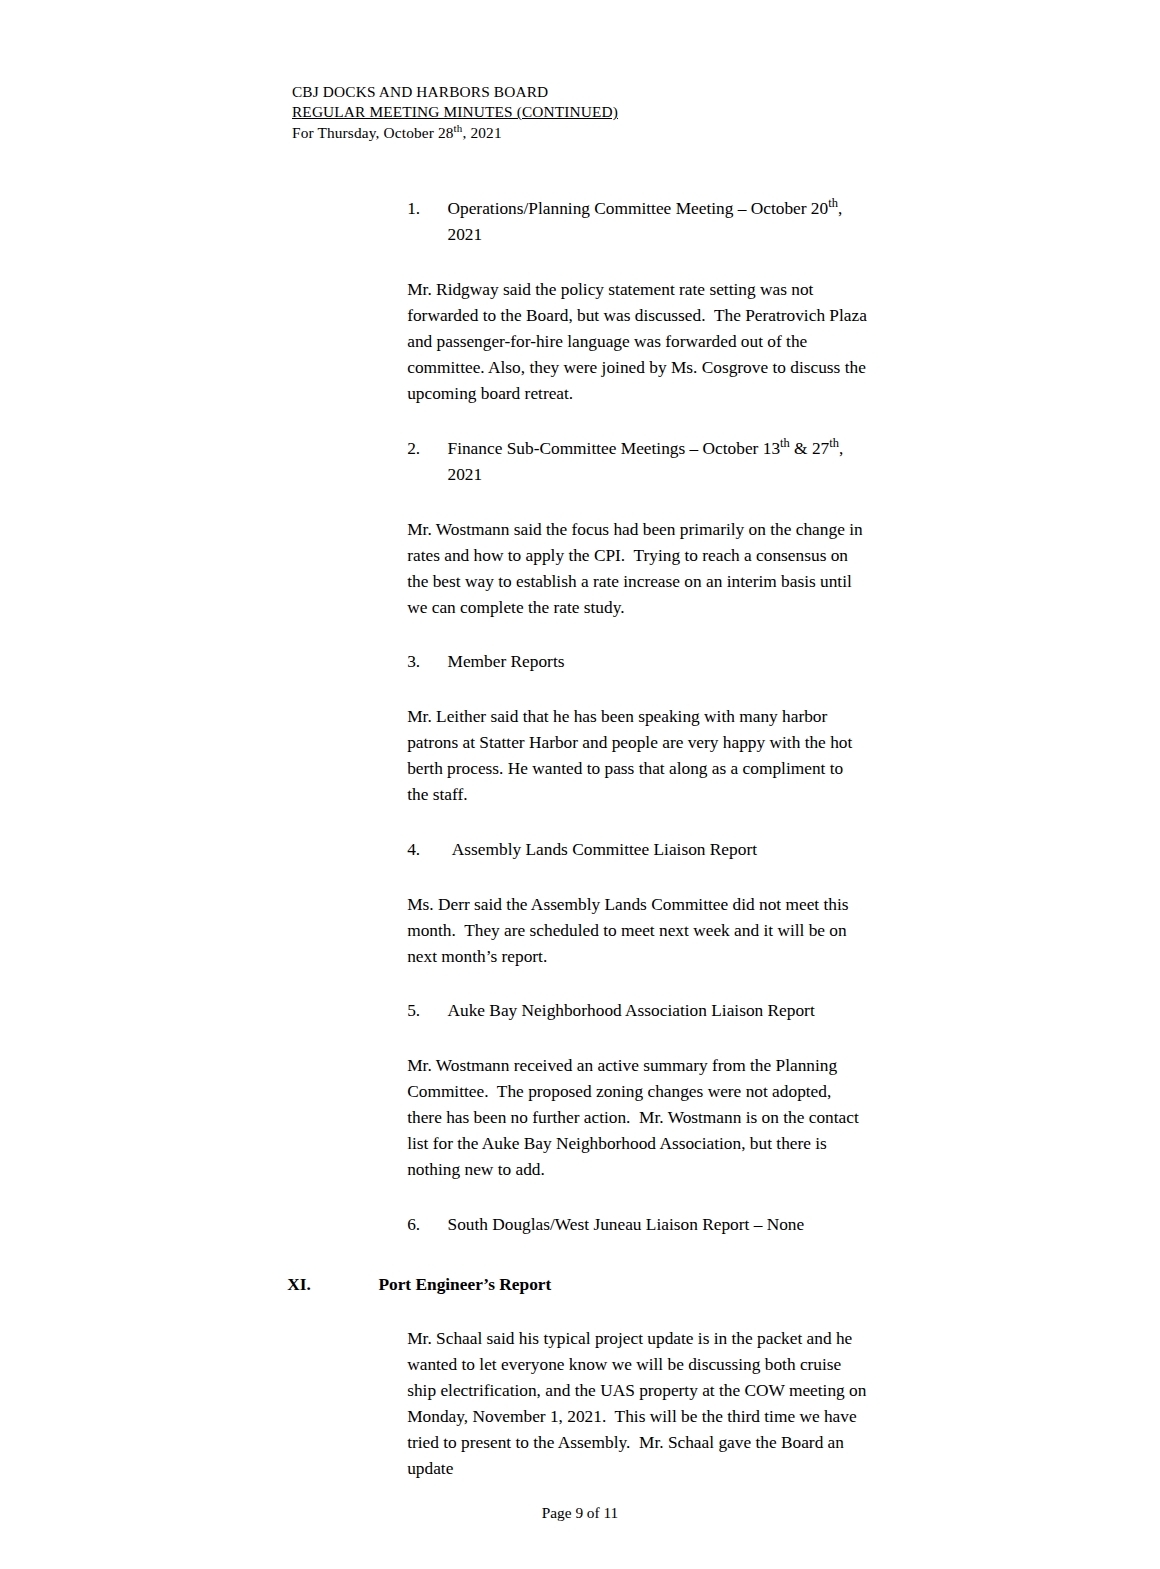CBJ DOCKS AND HARBORS BOARD
REGULAR MEETING MINUTES (CONTINUED)
For Thursday, October 28th, 2021
1.
Operations/Planning Committee Meeting – October 20th, 2021
Mr. Ridgway said the policy statement rate setting was not forwarded to the Board, but was discussed. The Peratrovich Plaza and passenger-for-hire language was forwarded out of the committee. Also, they were joined by Ms. Cosgrove to discuss the upcoming board retreat.
2.
Finance Sub-Committee Meetings – October 13th & 27th, 2021
Mr. Wostmann said the focus had been primarily on the change in rates and how to apply the CPI. Trying to reach a consensus on the best way to establish a rate increase on an interim basis until we can complete the rate study.
3.
Member Reports
Mr. Leither said that he has been speaking with many harbor patrons at Statter Harbor and people are very happy with the hot berth process. He wanted to pass that along as a compliment to the staff.
4.
Assembly Lands Committee Liaison Report
Ms. Derr said the Assembly Lands Committee did not meet this month. They are scheduled to meet next week and it will be on next month’s report.
5.
Auke Bay Neighborhood Association Liaison Report
Mr. Wostmann received an active summary from the Planning Committee. The proposed zoning changes were not adopted, there has been no further action. Mr. Wostmann is on the contact list for the Auke Bay Neighborhood Association, but there is nothing new to add.
6.
South Douglas/West Juneau Liaison Report – None
XI.
Port Engineer’s Report
Mr. Schaal said his typical project update is in the packet and he wanted to let everyone know we will be discussing both cruise ship electrification, and the UAS property at the COW meeting on Monday, November 1, 2021. This will be the third time we have tried to present to the Assembly. Mr. Schaal gave the Board an update
Page 9 of 11